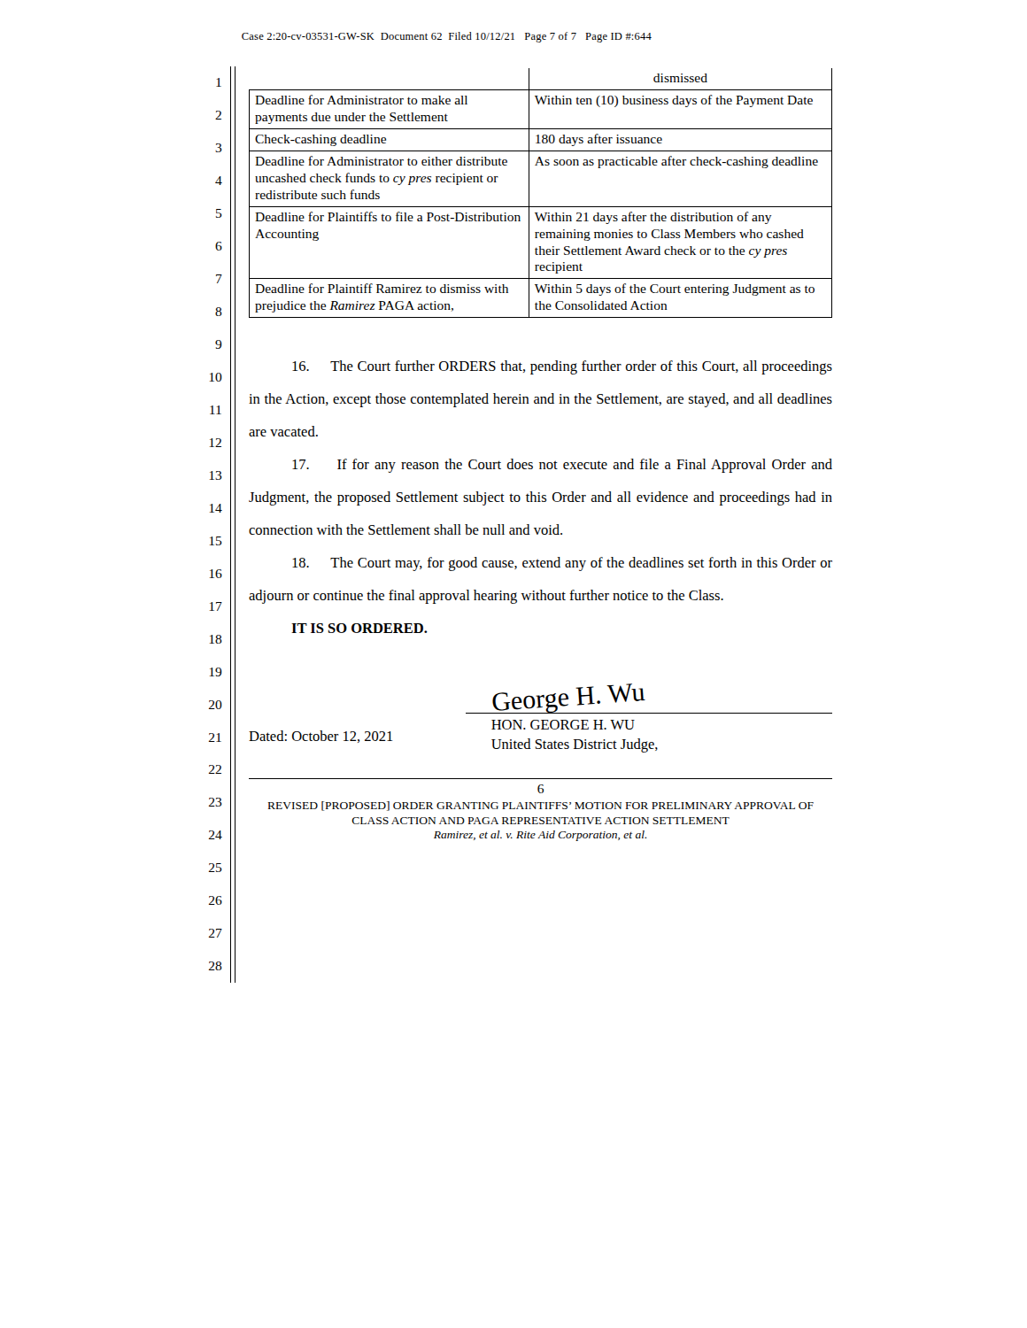Case 2:20-cv-03531-GW-SK Document 62 Filed 10/12/21 Page 7 of 7 Page ID #:644
1
2
3
4
5
6
7
8
9
10
11
12
13
14
15
16
17
18
19
20
21
22
23
24
25
26
27
28
| | dismissed |
| Deadline for Administrator to make all payments due under the Settlement | Within ten (10) business days of the Payment Date |
| Check-cashing deadline | 180 days after issuance |
| Deadline for Administrator to either distribute uncashed check funds to cy pres recipient or redistribute such funds | As soon as practicable after check-cashing deadline |
| Deadline for Plaintiffs to file a Post-Distribution Accounting | Within 21 days after the distribution of any remaining monies to Class Members who cashed their Settlement Award check or to the cy pres recipient |
| Deadline for Plaintiff Ramirez to dismiss with prejudice the Ramirez PAGA action, | Within 5 days of the Court entering Judgment as to the Consolidated Action |
16. The Court further ORDERS that, pending further order of this Court, all proceedings in the Action, except those contemplated herein and in the Settlement, are stayed, and all deadlines are vacated.
17. If for any reason the Court does not execute and file a Final Approval Order and Judgment, the proposed Settlement subject to this Order and all evidence and proceedings had in connection with the Settlement shall be null and void.
18. The Court may, for good cause, extend any of the deadlines set forth in this Order or adjourn or continue the final approval hearing without further notice to the Class.
IT IS SO ORDERED.
Dated: October 12, 2021
George H. Wu
HON. GEORGE H. WU
United States District Judge,
6
REVISED [PROPOSED] ORDER GRANTING PLAINTIFFS’ MOTION FOR PRELIMINARY APPROVAL OF CLASS ACTION AND PAGA REPRESENTATIVE ACTION SETTLEMENT
Ramirez, et al. v. Rite Aid Corporation, et al.